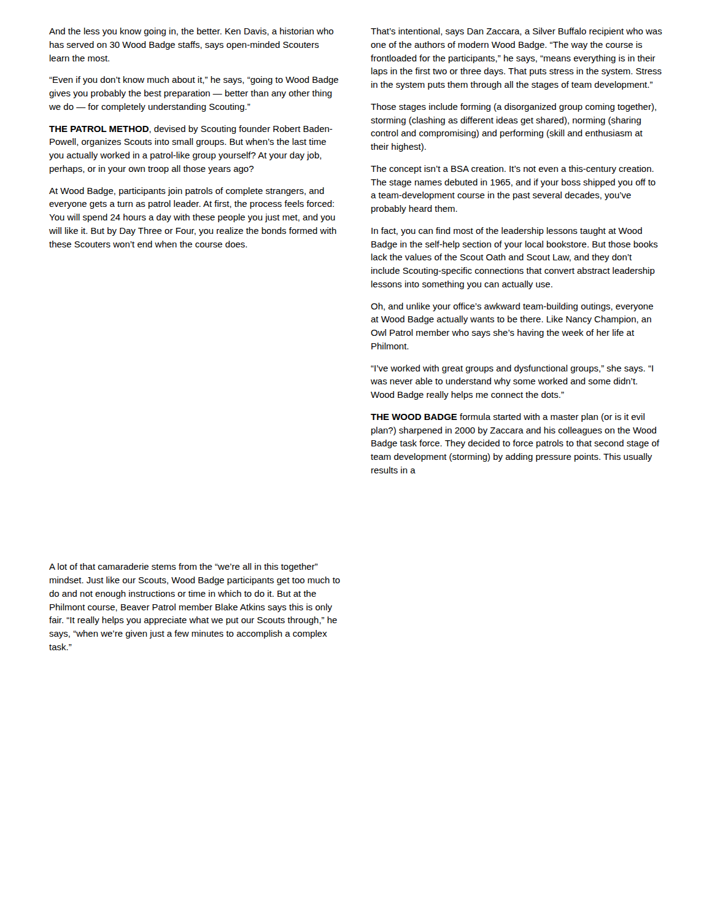And the less you know going in, the better. Ken Davis, a historian who has served on 30 Wood Badge staffs, says open-minded Scouters learn the most.
“Even if you don’t know much about it,” he says, “going to Wood Badge gives you probably the best preparation — better than any other thing we do — for completely understanding Scouting.”
THE PATROL METHOD, devised by Scouting founder Robert Baden-Powell, organizes Scouts into small groups. But when’s the last time you actually worked in a patrol-like group yourself? At your day job, perhaps, or in your own troop all those years ago?
At Wood Badge, participants join patrols of complete strangers, and everyone gets a turn as patrol leader. At first, the process feels forced: You will spend 24 hours a day with these people you just met, and you will like it. But by Day Three or Four, you realize the bonds formed with these Scouters won’t end when the course does.
A lot of that camaraderie stems from the “we’re all in this together” mindset. Just like our Scouts, Wood Badge participants get too much to do and not enough instructions or time in which to do it. But at the Philmont course, Beaver Patrol member Blake Atkins says this is only fair. “It really helps you appreciate what we put our Scouts through,” he says, “when we’re given just a few minutes to accomplish a complex task.”
That’s intentional, says Dan Zaccara, a Silver Buffalo recipient who was one of the authors of modern Wood Badge. “The way the course is frontloaded for the participants,” he says, “means everything is in their laps in the first two or three days. That puts stress in the system. Stress in the system puts them through all the stages of team development.”
Those stages include forming (a disorganized group coming together), storming (clashing as different ideas get shared), norming (sharing control and compromising) and performing (skill and enthusiasm at their highest).
The concept isn’t a BSA creation. It’s not even a this-century creation. The stage names debuted in 1965, and if your boss shipped you off to a team-development course in the past several decades, you’ve probably heard them.
In fact, you can find most of the leadership lessons taught at Wood Badge in the self-help section of your local bookstore. But those books lack the values of the Scout Oath and Scout Law, and they don’t include Scouting-specific connections that convert abstract leadership lessons into something you can actually use.
Oh, and unlike your office’s awkward team-building outings, everyone at Wood Badge actually wants to be there. Like Nancy Champion, an Owl Patrol member who says she’s having the week of her life at Philmont.
“I’ve worked with great groups and dysfunctional groups,” she says. “I was never able to understand why some worked and some didn’t. Wood Badge really helps me connect the dots.”
THE WOOD BADGE formula started with a master plan (or is it evil plan?) sharpened in 2000 by Zaccara and his colleagues on the Wood Badge task force. They decided to force patrols to that second stage of team development (storming) by adding pressure points. This usually results in a